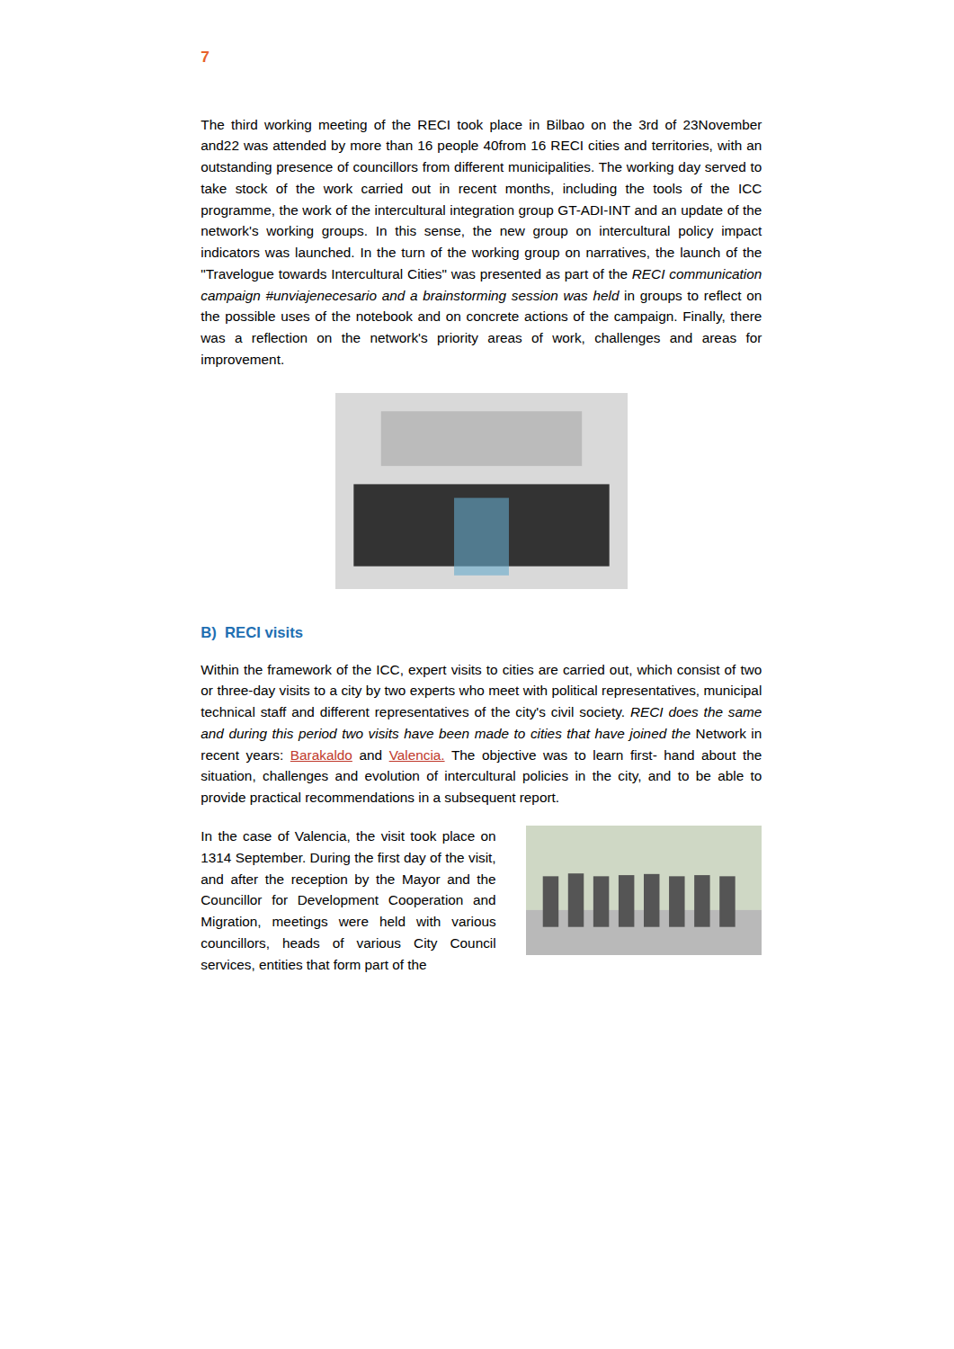7
The third working meeting of the RECI took place in Bilbao on the 3rd of 23November and22 was attended by more than 16 people 40from 16 RECI cities and territories, with an outstanding presence of councillors from different municipalities. The working day served to take stock of the work carried out in recent months, including the tools of the ICC programme, the work of the intercultural integration group GT-ADI-INT and an update of the network's working groups. In this sense, the new group on intercultural policy impact indicators was launched. In the turn of the working group on narratives, the launch of the "Travelogue towards Intercultural Cities" was presented as part of the RECI communication campaign #unviajenecesario and a brainstorming session was held in groups to reflect on the possible uses of the notebook and on concrete actions of the campaign. Finally, there was a reflection on the network's priority areas of work, challenges and areas for improvement.
B) RECI visits
Within the framework of the ICC, expert visits to cities are carried out, which consist of two or three-day visits to a city by two experts who meet with political representatives, municipal technical staff and different representatives of the city's civil society. RECI does the same and during this period two visits have been made to cities that have joined the Network in recent years: Barakaldo and Valencia. The objective was to learn first- hand about the situation, challenges and evolution of intercultural policies in the city, and to be able to provide practical recommendations in a subsequent report.
In the case of Valencia, the visit took place on 1314 September. During the first day of the visit, and after the reception by the Mayor and the Councillor for Development Cooperation and Migration, meetings were held with various councillors, heads of various City Council services, entities that form part of the